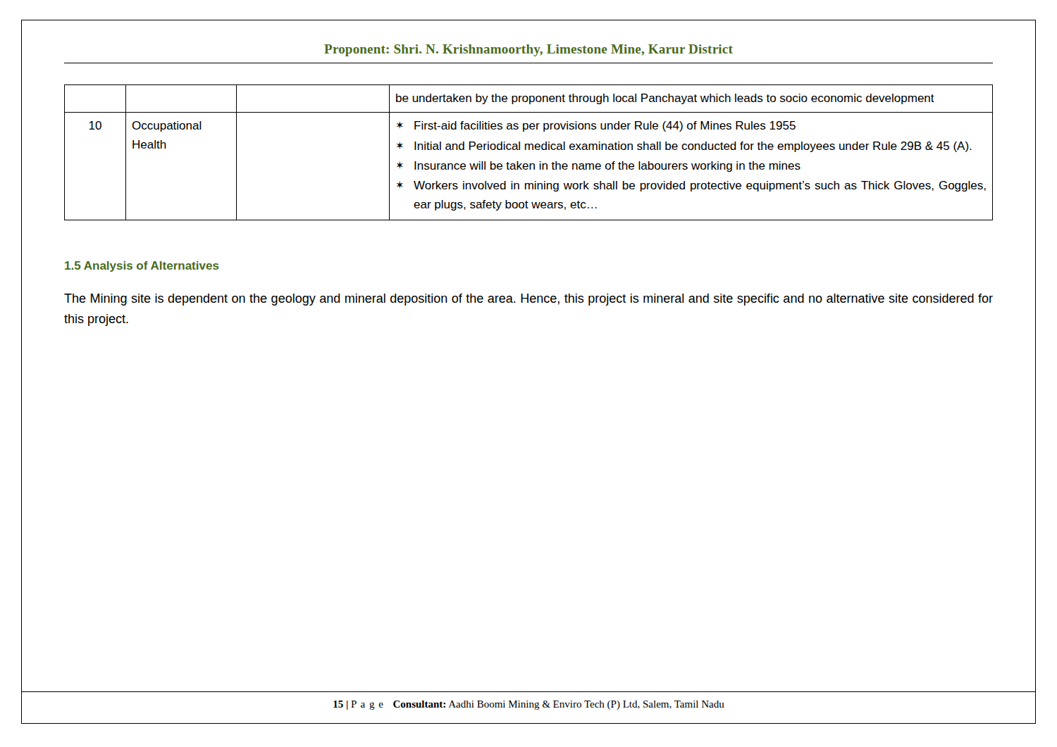Proponent: Shri. N. Krishnamoorthy, Limestone Mine, Karur District
| | | | be undertaken by the proponent through local Panchayat which leads to socio economic development |
| 10 | Occupational Health | | First-aid facilities as per provisions under Rule (44) of Mines Rules 1955 Initial and Periodical medical examination shall be conducted for the employees under Rule 29B & 45 (A). Insurance will be taken in the name of the labourers working in the mines Workers involved in mining work shall be provided protective equipment’s such as Thick Gloves, Goggles, ear plugs, safety boot wears, etc… |
1.5 Analysis of Alternatives
The Mining site is dependent on the geology and mineral deposition of the area. Hence, this project is mineral and site specific and no alternative site considered for this project.
15 | P a g e Consultant: Aadhi Boomi Mining & Enviro Tech (P) Ltd, Salem, Tamil Nadu